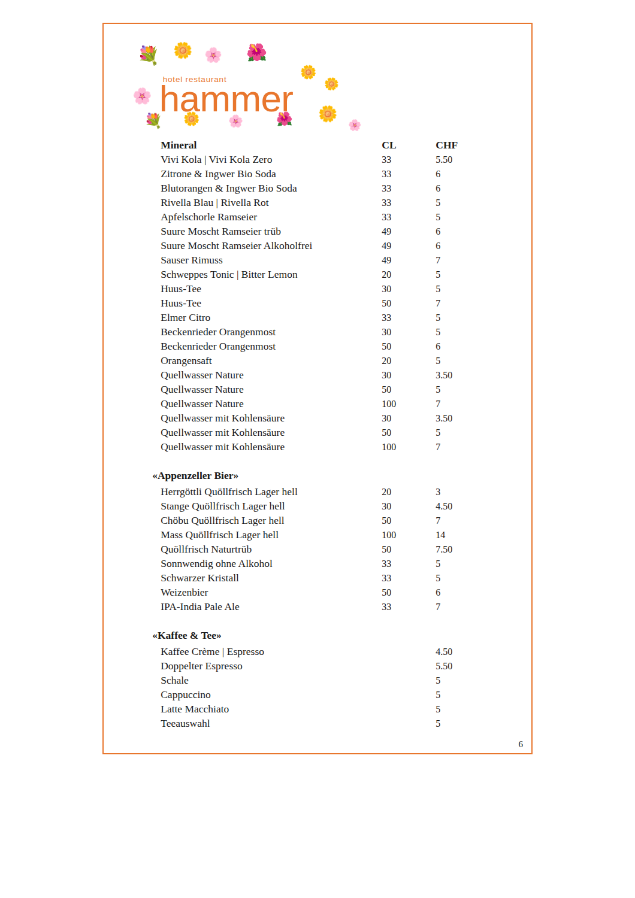💐 🌼 🌸 🌺 🌼 🌸 💐 🌼 🌸 🌺 🌼 🌸 🌼
hotel restaurant
hammer
| Mineral | CL | CHF |
| Vivi Kola / Vivi Kola Zero | 33 | 5.50 |
| Zitrone & Ingwer Bio Soda | 33 | 6 |
| Blutorangen & Ingwer Bio Soda | 33 | 6 |
| Rivella Blau / Rivella Rot | 33 | 5 |
| Apfelschorle Ramseier | 33 | 5 |
| Suure Moscht Ramseier trüb | 49 | 6 |
| Suure Moscht Ramseier Alkoholfrei | 49 | 6 |
| Sauser Rimuss | 49 | 7 |
| Schweppes Tonic / Bitter Lemon | 20 | 5 |
| Huus-Tee | 30 | 5 |
| Huus-Tee | 50 | 7 |
| Elmer Citro | 33 | 5 |
| Beckenrieder Orangenmost | 30 | 5 |
| Beckenrieder Orangenmost | 50 | 6 |
| Orangensaft | 20 | 5 |
| Quellwasser Nature | 30 | 3.50 |
| Quellwasser Nature | 50 | 5 |
| Quellwasser Nature | 100 | 7 |
| Quellwasser mit Kohlensäure | 30 | 3.50 |
| Quellwasser mit Kohlensäure | 50 | 5 |
| Quellwasser mit Kohlensäure | 100 | 7 |
«Appenzeller Bier»
| Herrgöttli Quöllfrisch Lager hell | 20 | 3 |
| Stange Quöllfrisch Lager hell | 30 | 4.50 |
| Chöbu Quöllfrisch Lager hell | 50 | 7 |
| Mass Quöllfrisch Lager hell | 100 | 14 |
| Quöllfrisch Naturtrüb | 50 | 7.50 |
| Sonnwendig ohne Alkohol | 33 | 5 |
| Schwarzer Kristall | 33 | 5 |
| Weizenbier | 50 | 6 |
| IPA-India Pale Ale | 33 | 7 |
«Kaffee & Tee»
| Kaffee Crème / Espresso | | 4.50 |
| Doppelter Espresso | | 5.50 |
| Schale | | 5 |
| Cappuccino | | 5 |
| Latte Macchiato | | 5 |
| Teeauswahl | | 5 |
6